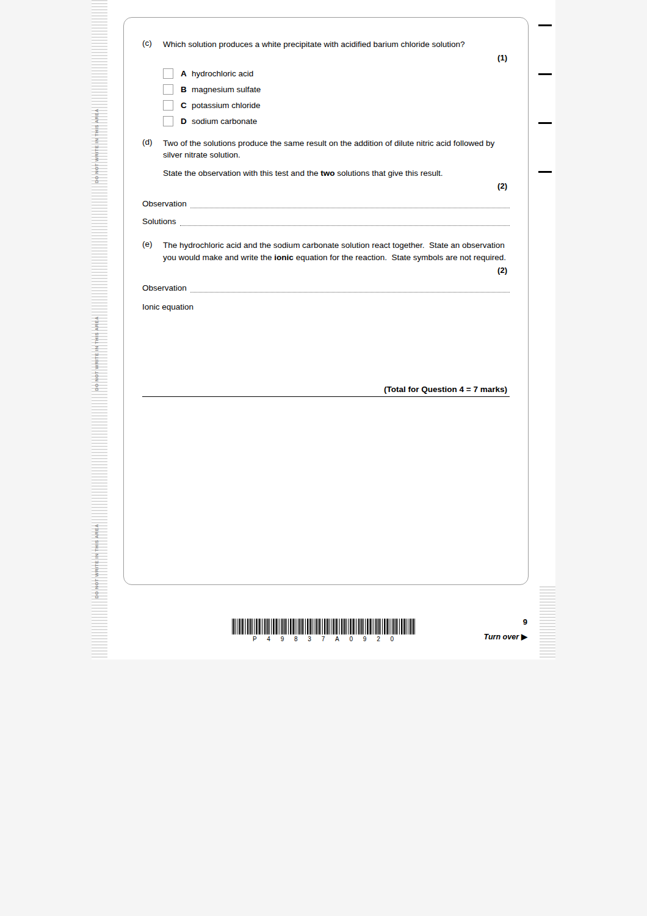DO NOT WRITE IN THIS AREA
DO NOT WRITE IN THIS AREA
DO NOT WRITE IN THIS AREA
(c)
Which solution produces a white precipitate with acidified barium chloride solution?
(1)
A
hydrochloric acid
B
magnesium sulfate
C
potassium chloride
D
sodium carbonate
(d)
Two of the solutions produce the same result on the addition of dilute nitric acid followed by silver nitrate solution.
State the observation with this test and the two solutions that give this result.
(2)
Observation
Solutions
(e)
The hydrochloric acid and the sodium carbonate solution react together. State an observation you would make and write the ionic equation for the reaction. State symbols are not required.
(2)
Observation
Ionic equation
(Total for Question 4 = 7 marks)
P 4 9 8 3 7 A 0 9 2 0
9
Turn over▶